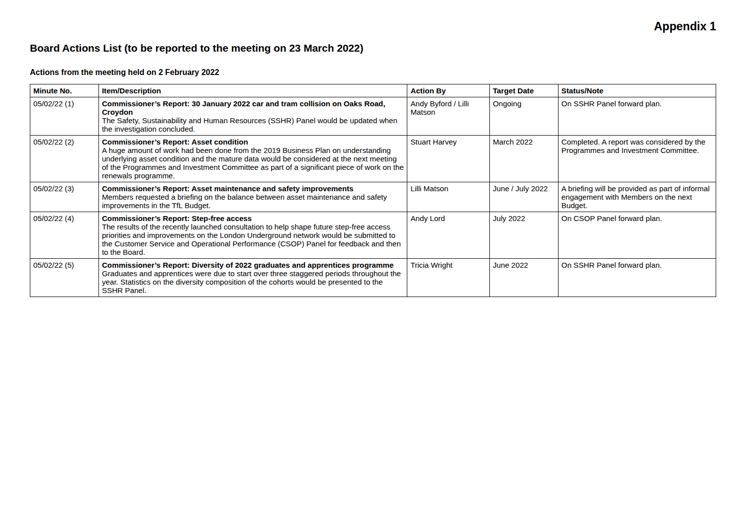Appendix 1
Board Actions List (to be reported to the meeting on 23 March 2022)
Actions from the meeting held on 2 February 2022
| Minute No. | Item/Description | Action By | Target Date | Status/Note |
| --- | --- | --- | --- | --- |
| 05/02/22 (1) | Commissioner’s Report: 30 January 2022 car and tram collision on Oaks Road, Croydon The Safety, Sustainability and Human Resources (SSHR) Panel would be updated when the investigation concluded. | Andy Byford / Lilli Matson | Ongoing | On SSHR Panel forward plan. |
| 05/02/22 (2) | Commissioner’s Report: Asset condition A huge amount of work had been done from the 2019 Business Plan on understanding underlying asset condition and the mature data would be considered at the next meeting of the Programmes and Investment Committee as part of a significant piece of work on the renewals programme. | Stuart Harvey | March 2022 | Completed. A report was considered by the Programmes and Investment Committee. |
| 05/02/22 (3) | Commissioner’s Report: Asset maintenance and safety improvements Members requested a briefing on the balance between asset maintenance and safety improvements in the TfL Budget. | Lilli Matson | June / July 2022 | A briefing will be provided as part of informal engagement with Members on the next Budget. |
| 05/02/22 (4) | Commissioner’s Report: Step-free access The results of the recently launched consultation to help shape future step-free access priorities and improvements on the London Underground network would be submitted to the Customer Service and Operational Performance (CSOP) Panel for feedback and then to the Board. | Andy Lord | July 2022 | On CSOP Panel forward plan. |
| 05/02/22 (5) | Commissioner’s Report: Diversity of 2022 graduates and apprentices programme Graduates and apprentices were due to start over three staggered periods throughout the year. Statistics on the diversity composition of the cohorts would be presented to the SSHR Panel. | Tricia Wright | June 2022 | On SSHR Panel forward plan. |